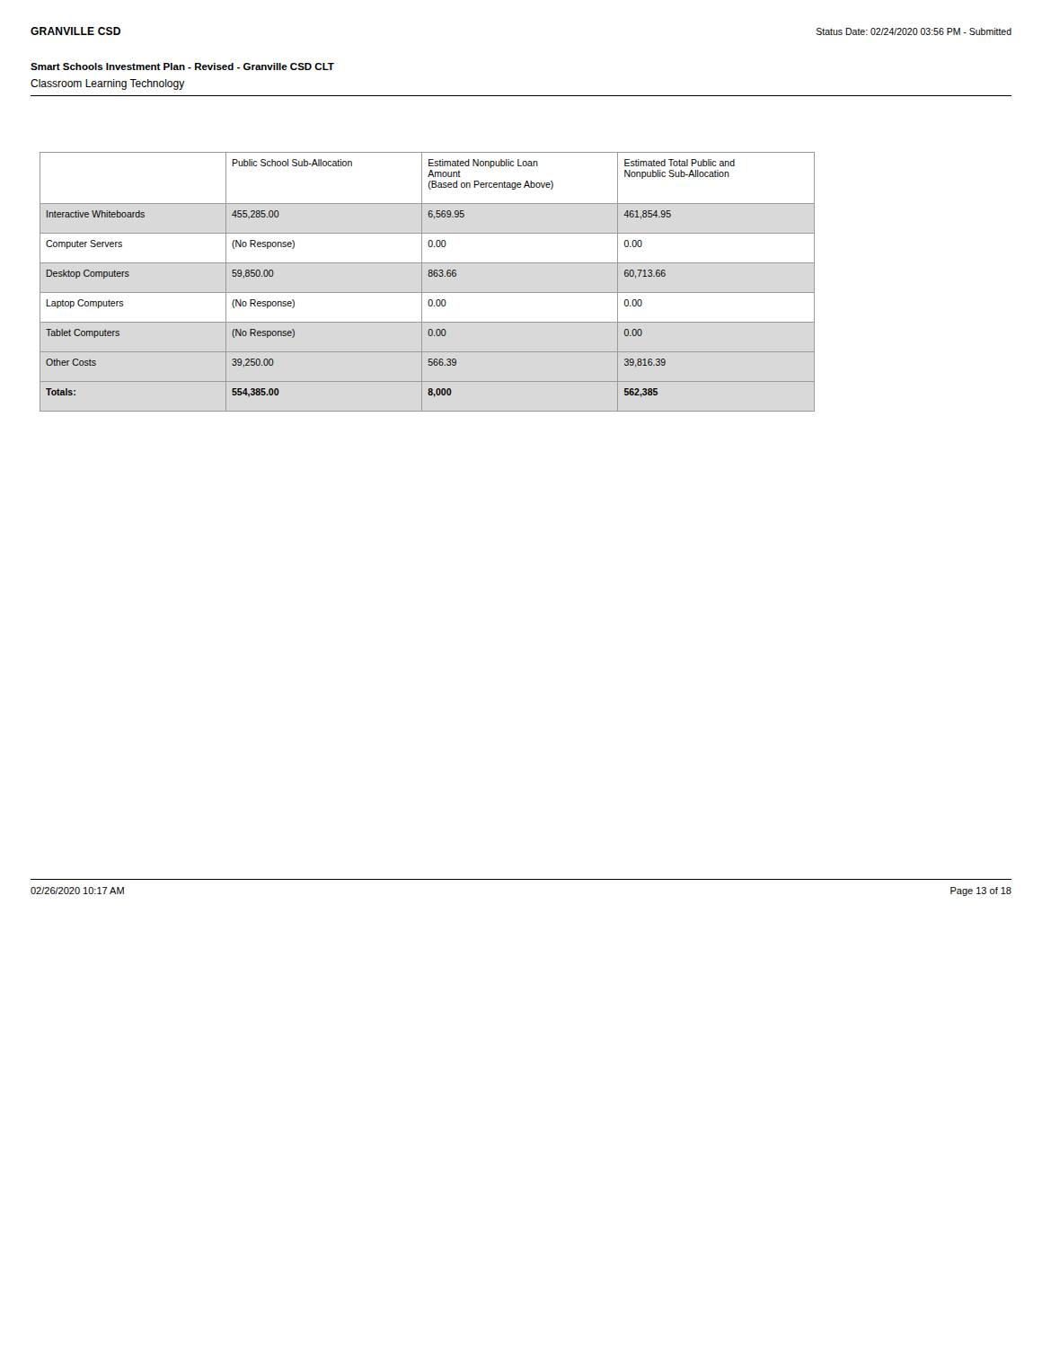GRANVILLE CSD Status Date: 02/24/2020 03:56 PM - Submitted
Smart Schools Investment Plan - Revised - Granville CSD CLT
Classroom Learning Technology
| | Public School Sub-Allocation | Estimated Nonpublic Loan Amount (Based on Percentage Above) | Estimated Total Public and Nonpublic Sub-Allocation |
| --- | --- | --- | --- |
| Interactive Whiteboards | 455,285.00 | 6,569.95 | 461,854.95 |
| Computer Servers | (No Response) | 0.00 | 0.00 |
| Desktop Computers | 59,850.00 | 863.66 | 60,713.66 |
| Laptop Computers | (No Response) | 0.00 | 0.00 |
| Tablet Computers | (No Response) | 0.00 | 0.00 |
| Other Costs | 39,250.00 | 566.39 | 39,816.39 |
| Totals: | 554,385.00 | 8,000 | 562,385 |
02/26/2020 10:17 AM Page 13 of 18